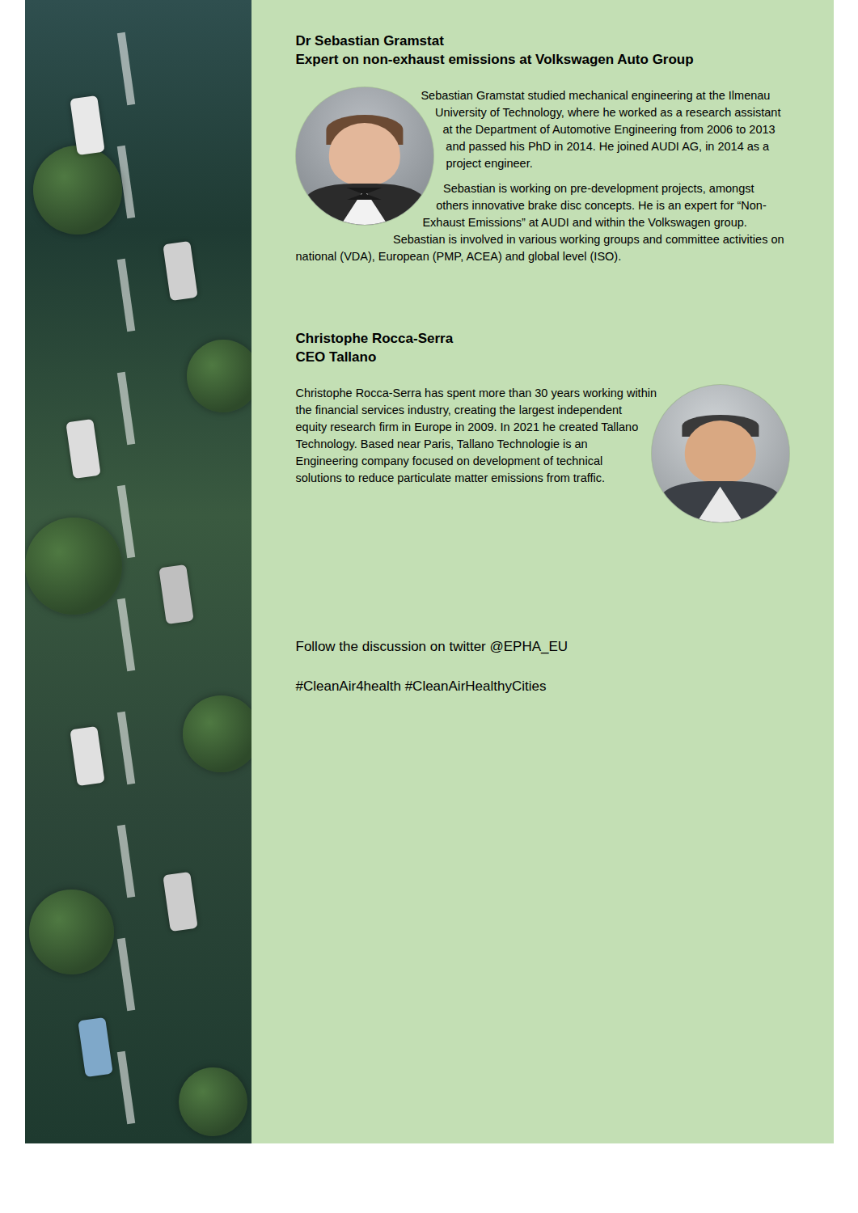Dr Sebastian Gramstat
Expert on non-exhaust emissions at Volkswagen Auto Group
Sebastian Gramstat studied mechanical engineering at the Ilmenau University of Technology, where he worked as a research assistant at the Department of Automotive Engineering from 2006 to 2013 and passed his PhD in 2014. He joined AUDI AG, in 2014 as a project engineer.
Sebastian is working on pre-development projects, amongst others innovative brake disc concepts. He is an expert for “Non-Exhaust Emissions” at AUDI and within the Volkswagen group. Sebastian is involved in various working groups and committee activities on national (VDA), European (PMP, ACEA) and global level (ISO).
Christophe Rocca-Serra
CEO Tallano
Christophe Rocca-Serra has spent more than 30 years working within the financial services industry, creating the largest independent equity research firm in Europe in 2009. In 2021 he created Tallano Technology. Based near Paris, Tallano Technologie is an Engineering company focused on development of technical solutions to reduce particulate matter emissions from traffic.
Follow the discussion on twitter @EPHA_EU
#CleanAir4health #CleanAirHealthyCities